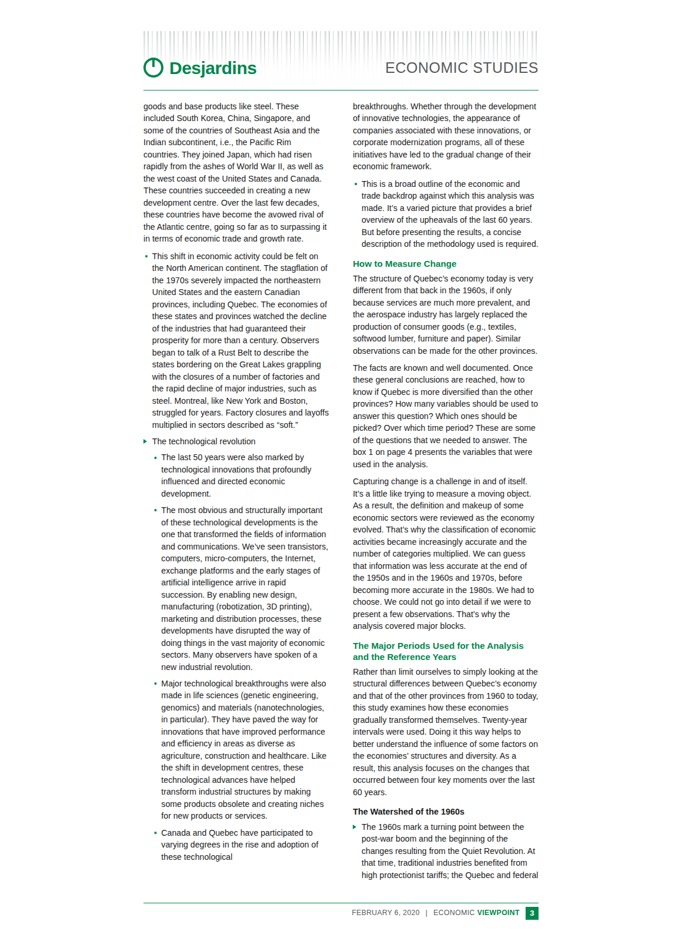Desjardins
ECONOMIC STUDIES
goods and base products like steel. These included South Korea, China, Singapore, and some of the countries of Southeast Asia and the Indian subcontinent, i.e., the Pacific Rim countries. They joined Japan, which had risen rapidly from the ashes of World War II, as well as the west coast of the United States and Canada. These countries succeeded in creating a new development centre. Over the last few decades, these countries have become the avowed rival of the Atlantic centre, going so far as to surpassing it in terms of economic trade and growth rate.
This shift in economic activity could be felt on the North American continent. The stagflation of the 1970s severely impacted the northeastern United States and the eastern Canadian provinces, including Quebec. The economies of these states and provinces watched the decline of the industries that had guaranteed their prosperity for more than a century. Observers began to talk of a Rust Belt to describe the states bordering on the Great Lakes grappling with the closures of a number of factories and the rapid decline of major industries, such as steel. Montreal, like New York and Boston, struggled for years. Factory closures and layoffs multiplied in sectors described as “soft.”
The technological revolution
The last 50 years were also marked by technological innovations that profoundly influenced and directed economic development.
The most obvious and structurally important of these technological developments is the one that transformed the fields of information and communications. We’ve seen transistors, computers, micro-computers, the Internet, exchange platforms and the early stages of artificial intelligence arrive in rapid succession. By enabling new design, manufacturing (robotization, 3D printing), marketing and distribution processes, these developments have disrupted the way of doing things in the vast majority of economic sectors. Many observers have spoken of a new industrial revolution.
Major technological breakthroughs were also made in life sciences (genetic engineering, genomics) and materials (nanotechnologies, in particular). They have paved the way for innovations that have improved performance and efficiency in areas as diverse as agriculture, construction and healthcare. Like the shift in development centres, these technological advances have helped transform industrial structures by making some products obsolete and creating niches for new products or services.
Canada and Quebec have participated to varying degrees in the rise and adoption of these technological
breakthroughs. Whether through the development of innovative technologies, the appearance of companies associated with these innovations, or corporate modernization programs, all of these initiatives have led to the gradual change of their economic framework.
This is a broad outline of the economic and trade backdrop against which this analysis was made. It’s a varied picture that provides a brief overview of the upheavals of the last 60 years. But before presenting the results, a concise description of the methodology used is required.
How to Measure Change
The structure of Quebec’s economy today is very different from that back in the 1960s, if only because services are much more prevalent, and the aerospace industry has largely replaced the production of consumer goods (e.g., textiles, softwood lumber, furniture and paper). Similar observations can be made for the other provinces.
The facts are known and well documented. Once these general conclusions are reached, how to know if Quebec is more diversified than the other provinces? How many variables should be used to answer this question? Which ones should be picked? Over which time period? These are some of the questions that we needed to answer. The box 1 on page 4 presents the variables that were used in the analysis.
Capturing change is a challenge in and of itself. It’s a little like trying to measure a moving object. As a result, the definition and makeup of some economic sectors were reviewed as the economy evolved. That’s why the classification of economic activities became increasingly accurate and the number of categories multiplied. We can guess that information was less accurate at the end of the 1950s and in the 1960s and 1970s, before becoming more accurate in the 1980s. We had to choose. We could not go into detail if we were to present a few observations. That’s why the analysis covered major blocks.
The Major Periods Used for the Analysis and the Reference Years
Rather than limit ourselves to simply looking at the structural differences between Quebec’s economy and that of the other provinces from 1960 to today, this study examines how these economies gradually transformed themselves. Twenty-year intervals were used. Doing it this way helps to better understand the influence of some factors on the economies’ structures and diversity. As a result, this analysis focuses on the changes that occurred between four key moments over the last 60 years.
The Watershed of the 1960s
The 1960s mark a turning point between the post-war boom and the beginning of the changes resulting from the Quiet Revolution. At that time, traditional industries benefited from high protectionist tariffs; the Quebec and federal
FEBRUARY 6, 2020 | ECONOMIC VIEWPOINT 3